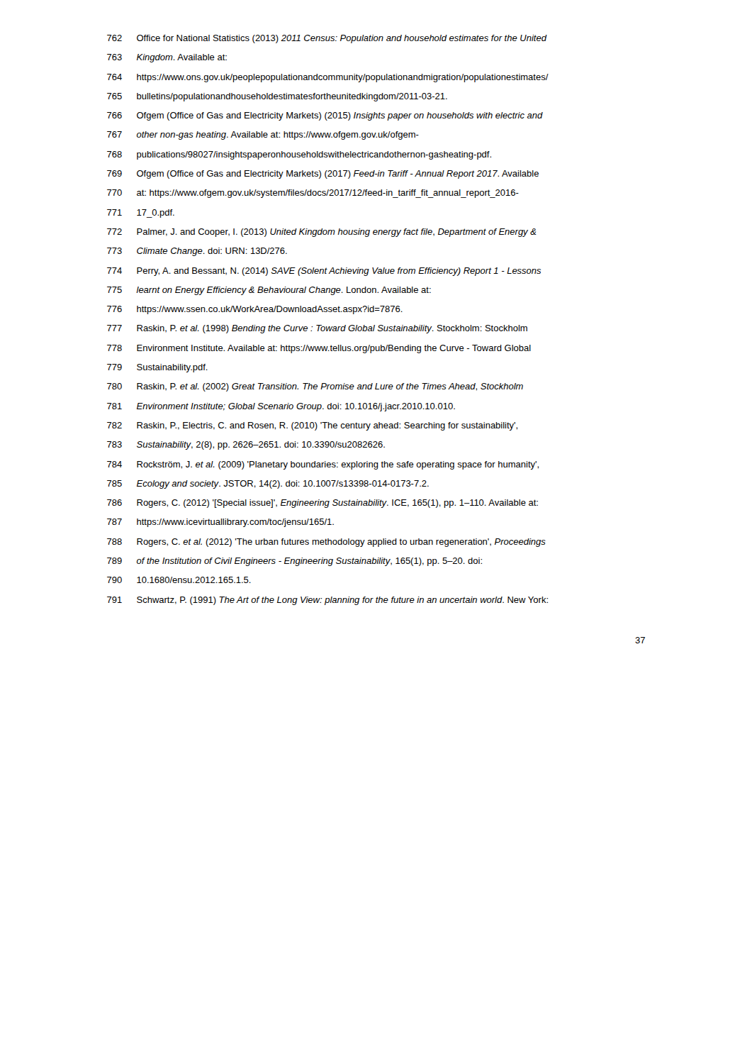762 Office for National Statistics (2013) 2011 Census: Population and household estimates for the United
763 Kingdom. Available at:
764 https://www.ons.gov.uk/peoplepopulationandcommunity/populationandmigration/populationestimates/
765 bulletins/populationandhouseholdestimatesfortheunitedkingdom/2011-03-21.
766 Ofgem (Office of Gas and Electricity Markets) (2015) Insights paper on households with electric and
767 other non-gas heating. Available at: https://www.ofgem.gov.uk/ofgem-
768 publications/98027/insightspaperonhouseholdswithelectricandothernon-gasheating-pdf.
769 Ofgem (Office of Gas and Electricity Markets) (2017) Feed-in Tariff - Annual Report 2017. Available
770 at: https://www.ofgem.gov.uk/system/files/docs/2017/12/feed-in_tariff_fit_annual_report_2016-
77117_0.pdf.
772 Palmer, J. and Cooper, I. (2013) United Kingdom housing energy fact file, Department of Energy &
773 Climate Change. doi: URN: 13D/276.
774 Perry, A. and Bessant, N. (2014) SAVE (Solent Achieving Value from Efficiency) Report 1 - Lessons
775 learnt on Energy Efficiency & Behavioural Change. London. Available at:
776 https://www.ssen.co.uk/WorkArea/DownloadAsset.aspx?id=7876.
777 Raskin, P. et al. (1998) Bending the Curve : Toward Global Sustainability. Stockholm: Stockholm
778 Environment Institute. Available at: https://www.tellus.org/pub/Bending the Curve - Toward Global
779 Sustainability.pdf.
780 Raskin, P. et al. (2002) Great Transition. The Promise and Lure of the Times Ahead, Stockholm
781 Environment Institute; Global Scenario Group. doi: 10.1016/j.jacr.2010.10.010.
782 Raskin, P., Electris, C. and Rosen, R. (2010) 'The century ahead: Searching for sustainability',
783 Sustainability, 2(8), pp. 2626–2651. doi: 10.3390/su2082626.
784 Rockström, J. et al. (2009) 'Planetary boundaries: exploring the safe operating space for humanity',
785 Ecology and society. JSTOR, 14(2). doi: 10.1007/s13398-014-0173-7.2.
786 Rogers, C. (2012) '[Special issue]', Engineering Sustainability. ICE, 165(1), pp. 1–110. Available at:
787 https://www.icevirtuallibrary.com/toc/jensu/165/1.
788 Rogers, C. et al. (2012) 'The urban futures methodology applied to urban regeneration', Proceedings
789 of the Institution of Civil Engineers - Engineering Sustainability, 165(1), pp. 5–20. doi:
79010.1680/ensu.2012.165.1.5.
791 Schwartz, P. (1991) The Art of the Long View: planning for the future in an uncertain world. New York:
37